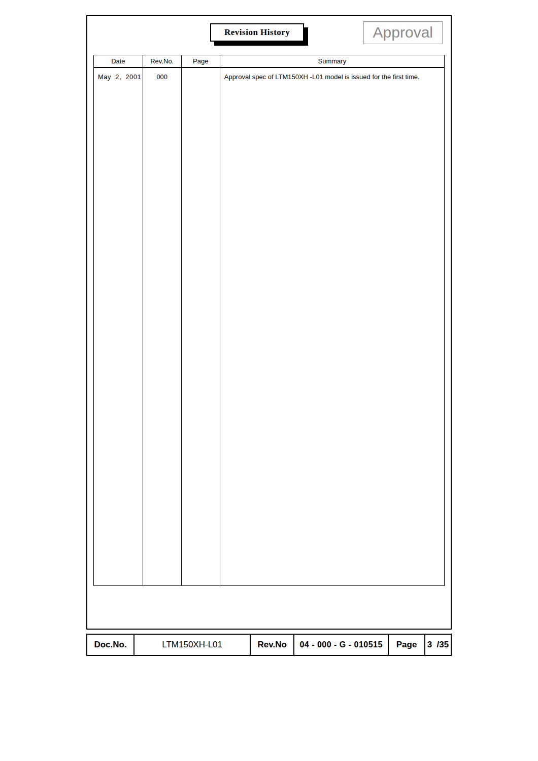Revision History
Approval
| Date | Rev.No. | Page | Summary |
| --- | --- | --- | --- |
| May 2, 2001 | 000 | | Approval spec of LTM150XH -L01 model is issued for the first time. |
Doc.No.
LTM150XH-L01
Rev.No
04 - 000 - G - 010515
Page
3 /35